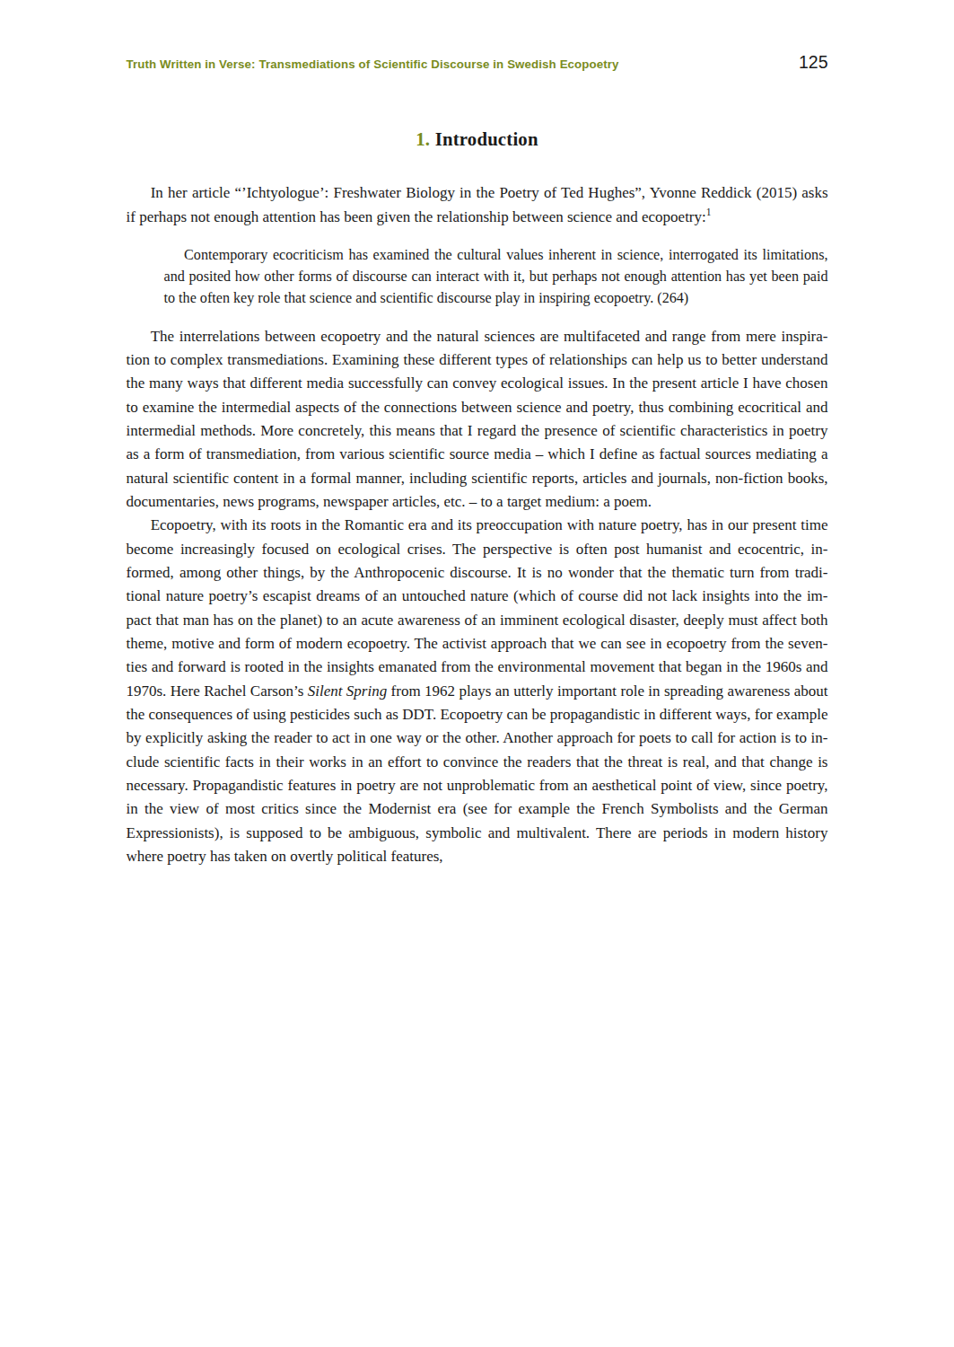Truth Written in Verse: Transmediations of Scientific Discourse in Swedish Ecopoetry
125
1. Introduction
In her article “’Ichtyologue’: Freshwater Biology in the Poetry of Ted Hughes”, Yvonne Reddick (2015) asks if perhaps not enough attention has been given the relationship between science and ecopoetry:1
Contemporary ecocriticism has examined the cultural values inherent in science, interrogated its limitations, and posited how other forms of discourse can interact with it, but perhaps not enough attention has yet been paid to the often key role that science and scientific discourse play in inspiring ecopoetry. (264)
The interrelations between ecopoetry and the natural sciences are multifaceted and range from mere inspiration to complex transmediations. Examining these different types of relationships can help us to better understand the many ways that different media successfully can convey ecological issues. In the present article I have chosen to examine the intermedial aspects of the connections between science and poetry, thus combining ecocritical and intermedial methods. More concretely, this means that I regard the presence of scientific characteristics in poetry as a form of transmediation, from various scientific source media – which I define as factual sources mediating a natural scientific content in a formal manner, including scientific reports, articles and journals, non-fiction books, documentaries, news programs, newspaper articles, etc. – to a target medium: a poem.
Ecopoetry, with its roots in the Romantic era and its preoccupation with nature poetry, has in our present time become increasingly focused on ecological crises. The perspective is often post humanist and ecocentric, informed, among other things, by the Anthropocenic discourse. It is no wonder that the thematic turn from traditional nature poetry’s escapist dreams of an untouched nature (which of course did not lack insights into the impact that man has on the planet) to an acute awareness of an imminent ecological disaster, deeply must affect both theme, motive and form of modern ecopoetry. The activist approach that we can see in ecopoetry from the seventies and forward is rooted in the insights emanated from the environmental movement that began in the 1960s and 1970s. Here Rachel Carson’s Silent Spring from 1962 plays an utterly important role in spreading awareness about the consequences of using pesticides such as DDT. Ecopoetry can be propagandistic in different ways, for example by explicitly asking the reader to act in one way or the other. Another approach for poets to call for action is to include scientific facts in their works in an effort to convince the readers that the threat is real, and that change is necessary. Propagandistic features in poetry are not unproblematic from an aesthetical point of view, since poetry, in the view of most critics since the Modernist era (see for example the French Symbolists and the German Expressionists), is supposed to be ambiguous, symbolic and multivalent. There are periods in modern history where poetry has taken on overtly political features,